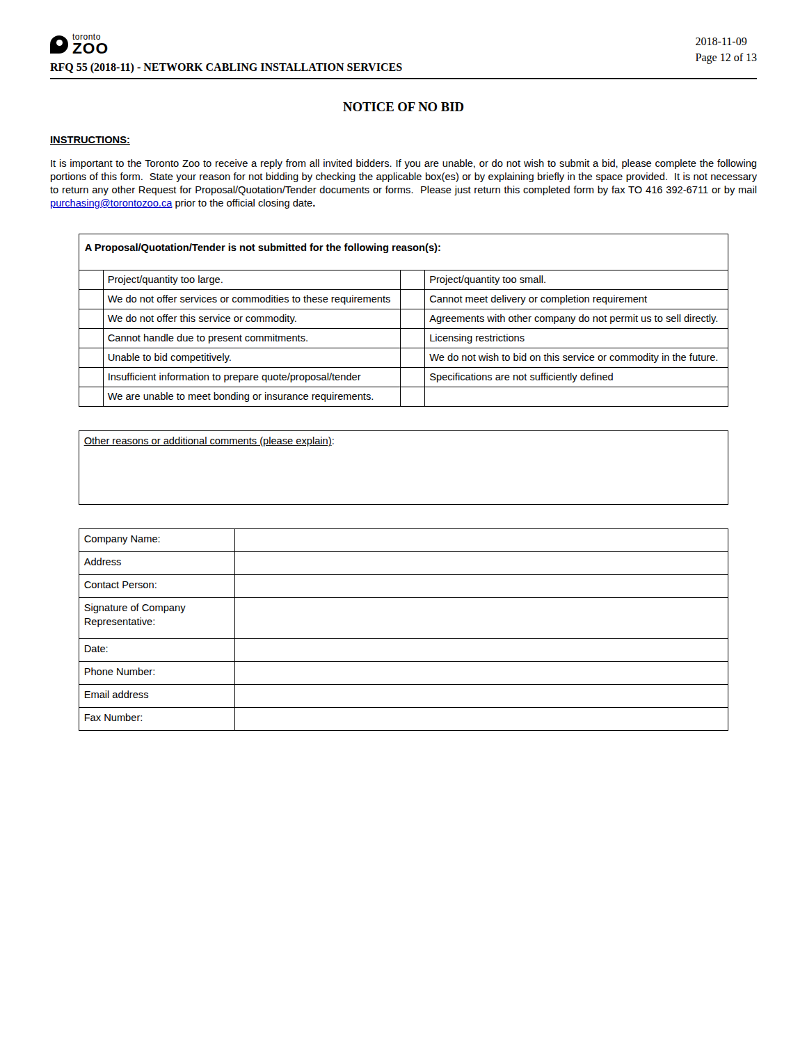toronto ZOO
RFQ 55 (2018-11) - NETWORK CABLING INSTALLATION SERVICES
2018-11-09
Page 12 of 13
NOTICE OF NO BID
INSTRUCTIONS:
It is important to the Toronto Zoo to receive a reply from all invited bidders. If you are unable, or do not wish to submit a bid, please complete the following portions of this form. State your reason for not bidding by checking the applicable box(es) or by explaining briefly in the space provided. It is not necessary to return any other Request for Proposal/Quotation/Tender documents or forms. Please just return this completed form by fax TO 416 392-6711 or by mail purchasing@torontozoo.ca prior to the official closing date.
| A Proposal/Quotation/Tender is not submitted for the following reason(s): |
| | Project/quantity too large. | | Project/quantity too small. |
| | We do not offer services or commodities to these requirements | | Cannot meet delivery or completion requirement |
| | We do not offer this service or commodity. | | Agreements with other company do not permit us to sell directly. |
| | Cannot handle due to present commitments. | | Licensing restrictions |
| | Unable to bid competitively. | | We do not wish to bid on this service or commodity in the future. |
| | Insufficient information to prepare quote/proposal/tender | | Specifications are not sufficiently defined |
| | We are unable to meet bonding or insurance requirements. | | |
| Other reasons or additional comments (please explain) : |
| Company Name: | |
| Address | |
| Contact Person: | |
| Signature of Company Representative: | |
| Date: | |
| Phone Number: | |
| Email address | |
| Fax Number: | |